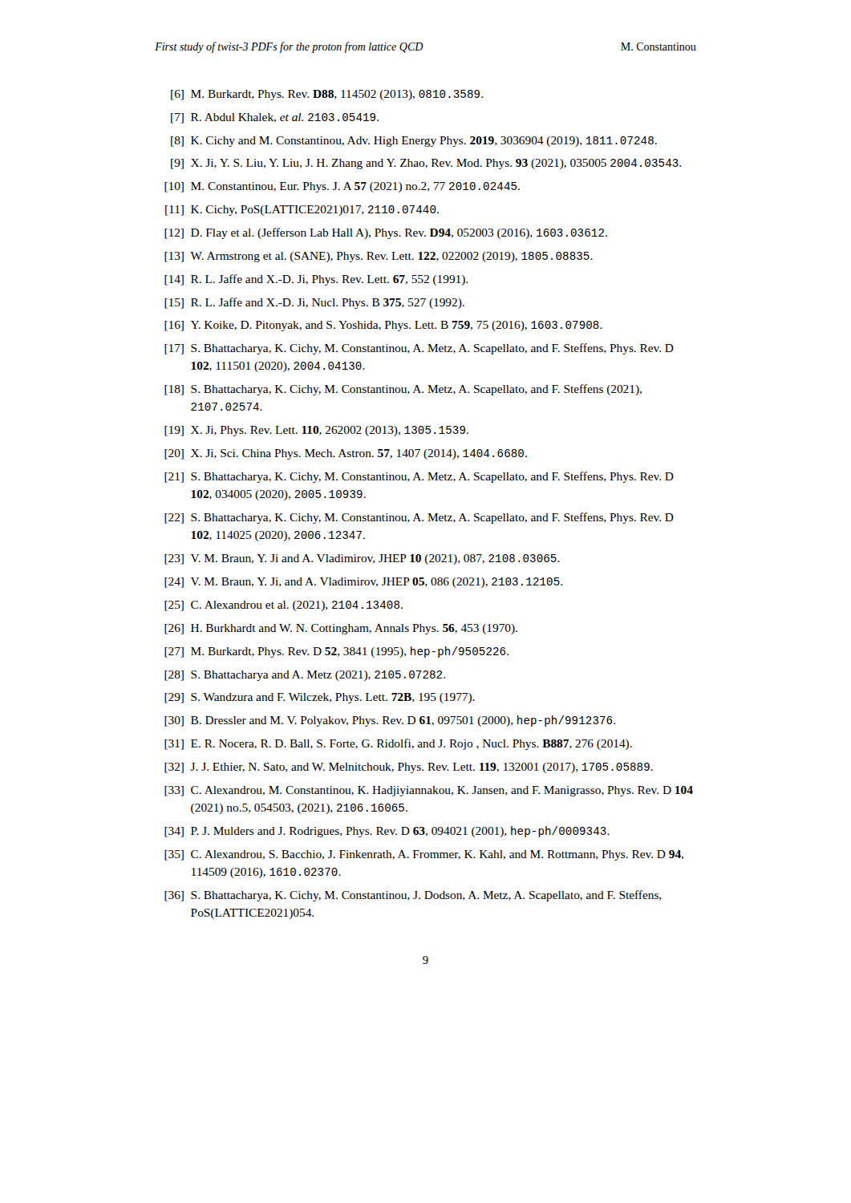First study of twist-3 PDFs for the proton from lattice QCD M. Constantinou
M. Burkardt, Phys. Rev. D88, 114502 (2013), 0810.3589.
R. Abdul Khalek, et al. 2103.05419.
K. Cichy and M. Constantinou, Adv. High Energy Phys. 2019, 3036904 (2019), 1811.07248.
X. Ji, Y. S. Liu, Y. Liu, J. H. Zhang and Y. Zhao, Rev. Mod. Phys. 93 (2021), 035005 2004.03543.
M. Constantinou, Eur. Phys. J. A 57 (2021) no.2, 77 2010.02445.
K. Cichy, PoS(LATTICE2021)017, 2110.07440.
D. Flay et al. (Jefferson Lab Hall A), Phys. Rev. D94, 052003 (2016), 1603.03612.
W. Armstrong et al. (SANE), Phys. Rev. Lett. 122, 022002 (2019), 1805.08835.
R. L. Jaffe and X.-D. Ji, Phys. Rev. Lett. 67, 552 (1991).
R. L. Jaffe and X.-D. Ji, Nucl. Phys. B 375, 527 (1992).
Y. Koike, D. Pitonyak, and S. Yoshida, Phys. Lett. B 759, 75 (2016), 1603.07908.
S. Bhattacharya, K. Cichy, M. Constantinou, A. Metz, A. Scapellato, and F. Steffens, Phys. Rev. D 102, 111501 (2020), 2004.04130.
S. Bhattacharya, K. Cichy, M. Constantinou, A. Metz, A. Scapellato, and F. Steffens (2021), 2107.02574.
X. Ji, Phys. Rev. Lett. 110, 262002 (2013), 1305.1539.
X. Ji, Sci. China Phys. Mech. Astron. 57, 1407 (2014), 1404.6680.
S. Bhattacharya, K. Cichy, M. Constantinou, A. Metz, A. Scapellato, and F. Steffens, Phys. Rev. D 102, 034005 (2020), 2005.10939.
S. Bhattacharya, K. Cichy, M. Constantinou, A. Metz, A. Scapellato, and F. Steffens, Phys. Rev. D 102, 114025 (2020), 2006.12347.
V. M. Braun, Y. Ji and A. Vladimirov, JHEP 10 (2021), 087, 2108.03065.
V. M. Braun, Y. Ji, and A. Vladimirov, JHEP 05, 086 (2021), 2103.12105.
C. Alexandrou et al. (2021), 2104.13408.
H. Burkhardt and W. N. Cottingham, Annals Phys. 56, 453 (1970).
M. Burkardt, Phys. Rev. D 52, 3841 (1995), hep-ph/9505226.
S. Bhattacharya and A. Metz (2021), 2105.07282.
S. Wandzura and F. Wilczek, Phys. Lett. 72B, 195 (1977).
B. Dressler and M. V. Polyakov, Phys. Rev. D 61, 097501 (2000), hep-ph/9912376.
E. R. Nocera, R. D. Ball, S. Forte, G. Ridolfi, and J. Rojo , Nucl. Phys. B887, 276 (2014).
J. J. Ethier, N. Sato, and W. Melnitchouk, Phys. Rev. Lett. 119, 132001 (2017), 1705.05889.
C. Alexandrou, M. Constantinou, K. Hadjiyiannakou, K. Jansen, and F. Manigrasso, Phys. Rev. D 104 (2021) no.5, 054503, (2021), 2106.16065.
P. J. Mulders and J. Rodrigues, Phys. Rev. D 63, 094021 (2001), hep-ph/0009343.
C. Alexandrou, S. Bacchio, J. Finkenrath, A. Frommer, K. Kahl, and M. Rottmann, Phys. Rev. D 94, 114509 (2016), 1610.02370.
S. Bhattacharya, K. Cichy, M. Constantinou, J. Dodson, A. Metz, A. Scapellato, and F. Steffens, PoS(LATTICE2021)054.
9